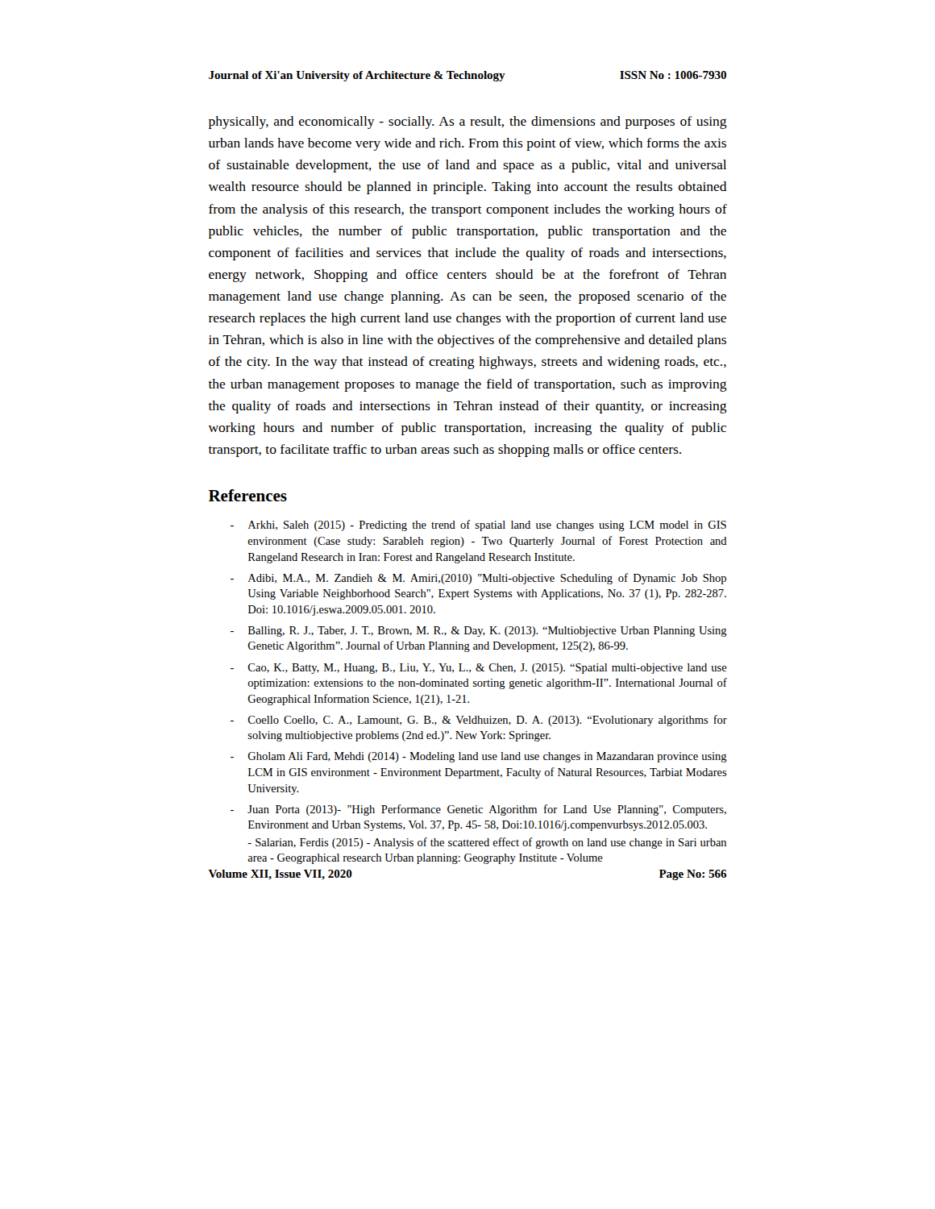Journal of Xi'an University of Architecture & Technology
ISSN No : 1006-7930
physically, and economically - socially. As a result, the dimensions and purposes of using urban lands have become very wide and rich. From this point of view, which forms the axis of sustainable development, the use of land and space as a public, vital and universal wealth resource should be planned in principle. Taking into account the results obtained from the analysis of this research, the transport component includes the working hours of public vehicles, the number of public transportation, public transportation and the component of facilities and services that include the quality of roads and intersections, energy network, Shopping and office centers should be at the forefront of Tehran management land use change planning. As can be seen, the proposed scenario of the research replaces the high current land use changes with the proportion of current land use in Tehran, which is also in line with the objectives of the comprehensive and detailed plans of the city. In the way that instead of creating highways, streets and widening roads, etc., the urban management proposes to manage the field of transportation, such as improving the quality of roads and intersections in Tehran instead of their quantity, or increasing working hours and number of public transportation, increasing the quality of public transport, to facilitate traffic to urban areas such as shopping malls or office centers.
References
Arkhi, Saleh (2015) - Predicting the trend of spatial land use changes using LCM model in GIS environment (Case study: Sarableh region) - Two Quarterly Journal of Forest Protection and Rangeland Research in Iran: Forest and Rangeland Research Institute.
Adibi, M.A., M. Zandieh & M. Amiri,(2010) "Multi-objective Scheduling of Dynamic Job Shop Using Variable Neighborhood Search", Expert Systems with Applications, No. 37 (1), Pp. 282-287. Doi: 10.1016/j.eswa.2009.05.001. 2010.
Balling, R. J., Taber, J. T., Brown, M. R., & Day, K. (2013). “Multiobjective Urban Planning Using Genetic Algorithm”. Journal of Urban Planning and Development, 125(2), 86-99.
Cao, K., Batty, M., Huang, B., Liu, Y., Yu, L., & Chen, J. (2015). “Spatial multi-objective land use optimization: extensions to the non-dominated sorting genetic algorithm-II”. International Journal of Geographical Information Science, 1(21), 1-21.
Coello Coello, C. A., Lamount, G. B., & Veldhuizen, D. A. (2013). “Evolutionary algorithms for solving multiobjective problems (2nd ed.)”. New York: Springer.
Gholam Ali Fard, Mehdi (2014) - Modeling land use land use changes in Mazandaran province using LCM in GIS environment - Environment Department, Faculty of Natural Resources, Tarbiat Modares University.
Juan Porta (2013)- "High Performance Genetic Algorithm for Land Use Planning", Computers, Environment and Urban Systems, Vol. 37, Pp. 45- 58, Doi:10.1016/j.compenvurbsys.2012.05.003. - Salarian, Ferdis (2015) - Analysis of the scattered effect of growth on land use change in Sari urban area - Geographical research Urban planning: Geography Institute - Volume
Volume XII, Issue VII, 2020
Page No: 566